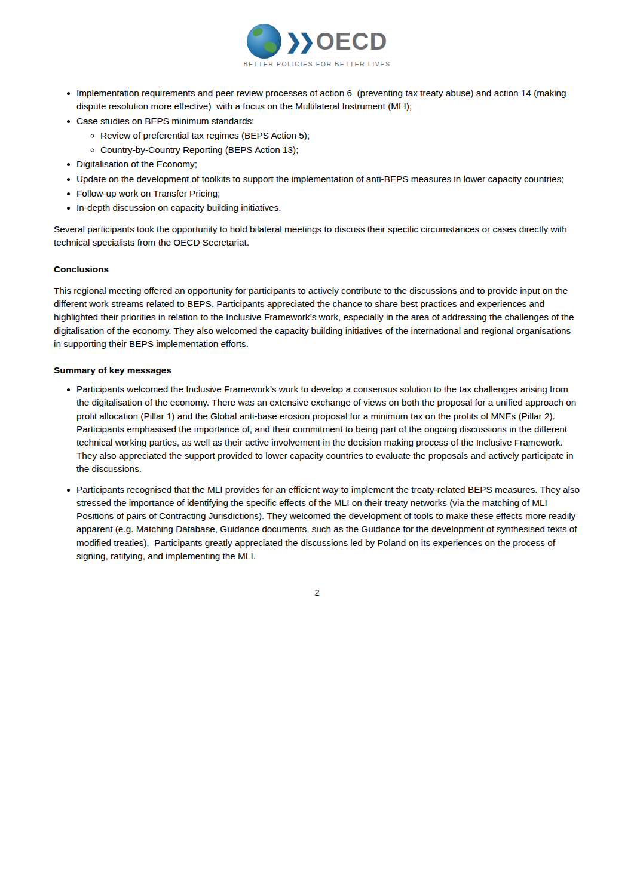❯❯ OECD
Better Policies for Better Lives
Implementation requirements and peer review processes of action 6 (preventing tax treaty abuse) and action 14 (making dispute resolution more effective) with a focus on the Multilateral Instrument (MLI);
Case studies on BEPS minimum standards:
Review of preferential tax regimes (BEPS Action 5);
Country-by-Country Reporting (BEPS Action 13);
Digitalisation of the Economy;
Update on the development of toolkits to support the implementation of anti-BEPS measures in lower capacity countries;
Follow-up work on Transfer Pricing;
In-depth discussion on capacity building initiatives.
Several participants took the opportunity to hold bilateral meetings to discuss their specific circumstances or cases directly with technical specialists from the OECD Secretariat.
Conclusions
This regional meeting offered an opportunity for participants to actively contribute to the discussions and to provide input on the different work streams related to BEPS. Participants appreciated the chance to share best practices and experiences and highlighted their priorities in relation to the Inclusive Framework’s work, especially in the area of addressing the challenges of the digitalisation of the economy. They also welcomed the capacity building initiatives of the international and regional organisations in supporting their BEPS implementation efforts.
Summary of key messages
Participants welcomed the Inclusive Framework’s work to develop a consensus solution to the tax challenges arising from the digitalisation of the economy. There was an extensive exchange of views on both the proposal for a unified approach on profit allocation (Pillar 1) and the Global anti-base erosion proposal for a minimum tax on the profits of MNEs (Pillar 2). Participants emphasised the importance of, and their commitment to being part of the ongoing discussions in the different technical working parties, as well as their active involvement in the decision making process of the Inclusive Framework. They also appreciated the support provided to lower capacity countries to evaluate the proposals and actively participate in the discussions.
Participants recognised that the MLI provides for an efficient way to implement the treaty-related BEPS measures. They also stressed the importance of identifying the specific effects of the MLI on their treaty networks (via the matching of MLI Positions of pairs of Contracting Jurisdictions). They welcomed the development of tools to make these effects more readily apparent (e.g. Matching Database, Guidance documents, such as the Guidance for the development of synthesised texts of modified treaties). Participants greatly appreciated the discussions led by Poland on its experiences on the process of signing, ratifying, and implementing the MLI.
2